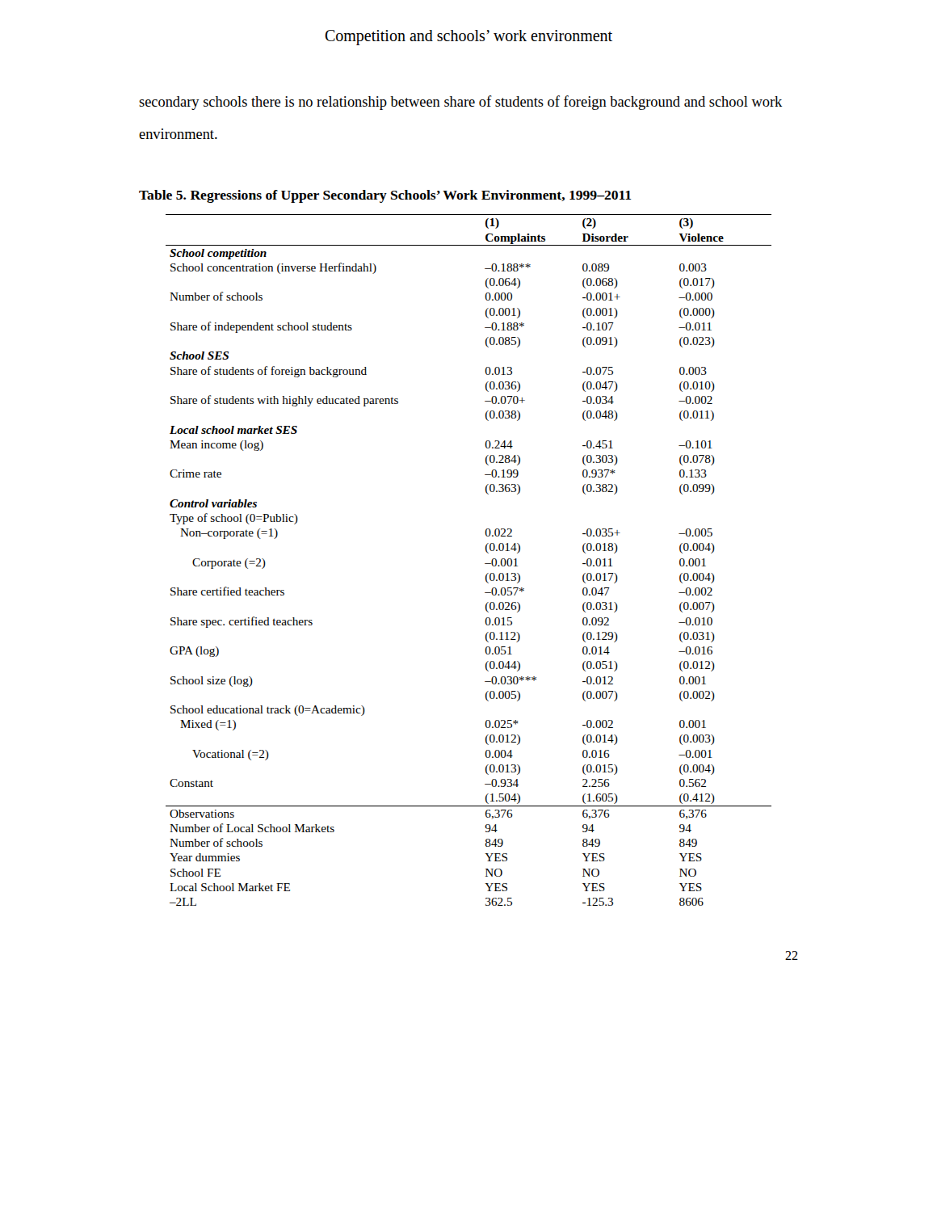Competition and schools’ work environment
secondary schools there is no relationship between share of students of foreign background and school work environment.
Table 5. Regressions of Upper Secondary Schools’ Work Environment, 1999–2011
| | (1) | (2) | (3) |
| --- | --- | --- | --- |
| | Complaints | Disorder | Violence |
| School competition | | | |
| School concentration (inverse Herfindahl) | –0.188** | 0.089 | 0.003 |
| | (0.064) | (0.068) | (0.017) |
| Number of schools | 0.000 | -0.001+ | –0.000 |
| | (0.001) | (0.001) | (0.000) |
| Share of independent school students | –0.188* | -0.107 | –0.011 |
| | (0.085) | (0.091) | (0.023) |
| School SES | | | |
| Share of students of foreign background | 0.013 | -0.075 | 0.003 |
| | (0.036) | (0.047) | (0.010) |
| Share of students with highly educated parents | –0.070+ | -0.034 | –0.002 |
| | (0.038) | (0.048) | (0.011) |
| Local school market SES | | | |
| Mean income (log) | 0.244 | -0.451 | –0.101 |
| | (0.284) | (0.303) | (0.078) |
| Crime rate | –0.199 | 0.937* | 0.133 |
| | (0.363) | (0.382) | (0.099) |
| Control variables | | | |
| Type of school (0=Public) | | | |
| Non–corporate (=1) | 0.022 | -0.035+ | –0.005 |
| | (0.014) | (0.018) | (0.004) |
| Corporate (=2) | –0.001 | -0.011 | 0.001 |
| | (0.013) | (0.017) | (0.004) |
| Share certified teachers | –0.057* | 0.047 | –0.002 |
| | (0.026) | (0.031) | (0.007) |
| Share spec. certified teachers | 0.015 | 0.092 | –0.010 |
| | (0.112) | (0.129) | (0.031) |
| GPA (log) | 0.051 | 0.014 | –0.016 |
| | (0.044) | (0.051) | (0.012) |
| School size (log) | –0.030*** | -0.012 | 0.001 |
| | (0.005) | (0.007) | (0.002) |
| School educational track (0=Academic) | | | |
| Mixed (=1) | 0.025* | -0.002 | 0.001 |
| | (0.012) | (0.014) | (0.003) |
| Vocational (=2) | 0.004 | 0.016 | –0.001 |
| | (0.013) | (0.015) | (0.004) |
| Constant | –0.934 | 2.256 | 0.562 |
| | (1.504) | (1.605) | (0.412) |
| Observations | 6,376 | 6,376 | 6,376 |
| Number of Local School Markets | 94 | 94 | 94 |
| Number of schools | 849 | 849 | 849 |
| Year dummies | YES | YES | YES |
| School FE | NO | NO | NO |
| Local School Market FE | YES | YES | YES |
| –2LL | 362.5 | -125.3 | 8606 |
22